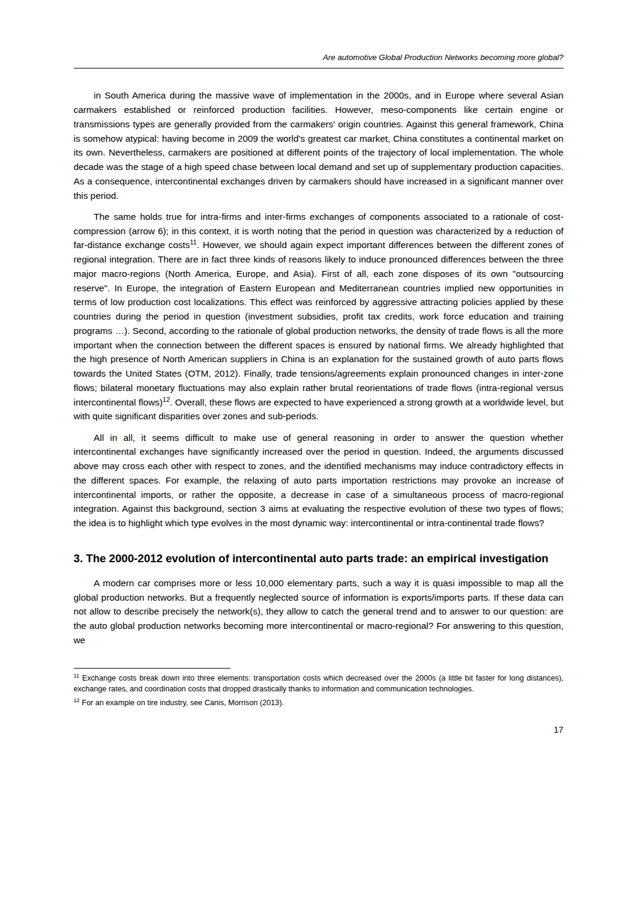Are automotive Global Production Networks becoming more global?
in South America during the massive wave of implementation in the 2000s, and in Europe where several Asian carmakers established or reinforced production facilities. However, meso-components like certain engine or transmissions types are generally provided from the carmakers' origin countries. Against this general framework, China is somehow atypical: having become in 2009 the world's greatest car market, China constitutes a continental market on its own. Nevertheless, carmakers are positioned at different points of the trajectory of local implementation. The whole decade was the stage of a high speed chase between local demand and set up of supplementary production capacities. As a consequence, intercontinental exchanges driven by carmakers should have increased in a significant manner over this period.
The same holds true for intra-firms and inter-firms exchanges of components associated to a rationale of cost-compression (arrow 6); in this context, it is worth noting that the period in question was characterized by a reduction of far-distance exchange costs11. However, we should again expect important differences between the different zones of regional integration. There are in fact three kinds of reasons likely to induce pronounced differences between the three major macro-regions (North America, Europe, and Asia). First of all, each zone disposes of its own "outsourcing reserve". In Europe, the integration of Eastern European and Mediterranean countries implied new opportunities in terms of low production cost localizations. This effect was reinforced by aggressive attracting policies applied by these countries during the period in question (investment subsidies, profit tax credits, work force education and training programs …). Second, according to the rationale of global production networks, the density of trade flows is all the more important when the connection between the different spaces is ensured by national firms. We already highlighted that the high presence of North American suppliers in China is an explanation for the sustained growth of auto parts flows towards the United States (OTM, 2012). Finally, trade tensions/agreements explain pronounced changes in inter-zone flows; bilateral monetary fluctuations may also explain rather brutal reorientations of trade flows (intra-regional versus intercontinental flows)12. Overall, these flows are expected to have experienced a strong growth at a worldwide level, but with quite significant disparities over zones and sub-periods.
All in all, it seems difficult to make use of general reasoning in order to answer the question whether intercontinental exchanges have significantly increased over the period in question. Indeed, the arguments discussed above may cross each other with respect to zones, and the identified mechanisms may induce contradictory effects in the different spaces. For example, the relaxing of auto parts importation restrictions may provoke an increase of intercontinental imports, or rather the opposite, a decrease in case of a simultaneous process of macro-regional integration. Against this background, section 3 aims at evaluating the respective evolution of these two types of flows; the idea is to highlight which type evolves in the most dynamic way: intercontinental or intra-continental trade flows?
3. The 2000-2012 evolution of intercontinental auto parts trade: an empirical investigation
A modern car comprises more or less 10,000 elementary parts, such a way it is quasi impossible to map all the global production networks. But a frequently neglected source of information is exports/imports parts. If these data can not allow to describe precisely the network(s), they allow to catch the general trend and to answer to our question: are the auto global production networks becoming more intercontinental or macro-regional? For answering to this question, we
11 Exchange costs break down into three elements: transportation costs which decreased over the 2000s (a little bit faster for long distances), exchange rates, and coordination costs that dropped drastically thanks to information and communication technologies.
12 For an example on tire industry, see Canis, Morrison (2013).
17